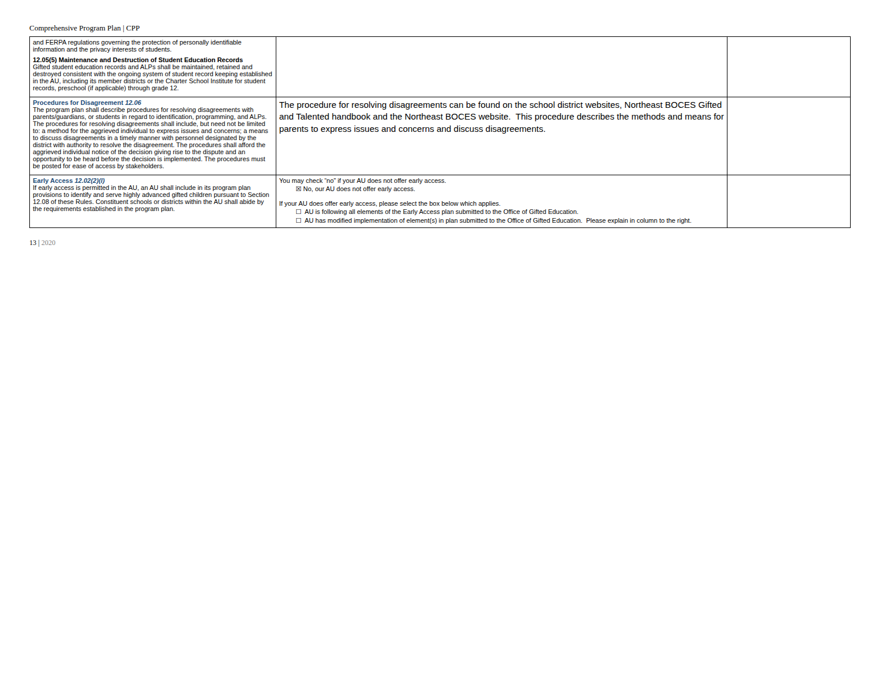Comprehensive Program Plan | CPP
| and FERPA regulations governing the protection of personally identifiable information and the privacy interests of students. 12.05(5) Maintenance and Destruction of Student Education Records Gifted student education records and ALPs shall be maintained, retained and destroyed consistent with the ongoing system of student record keeping established in the AU, including its member districts or the Charter School Institute for student records, preschool (if applicable) through grade 12. | | |
| Procedures for Disagreement 12.06 The program plan shall describe procedures for resolving disagreements with parents/guardians, or students in regard to identification, programming, and ALPs. The procedures for resolving disagreements shall include, but need not be limited to: a method for the aggrieved individual to express issues and concerns; a means to discuss disagreements in a timely manner with personnel designated by the district with authority to resolve the disagreement. The procedures shall afford the aggrieved individual notice of the decision giving rise to the dispute and an opportunity to be heard before the decision is implemented. The procedures must be posted for ease of access by stakeholders. | The procedure for resolving disagreements can be found on the school district websites, Northeast BOCES Gifted and Talented handbook and the Northeast BOCES website. This procedure describes the methods and means for parents to express issues and concerns and discuss disagreements. | |
| Early Access 12.02(2)(l) If early access is permitted in the AU, an AU shall include in its program plan provisions to identify and serve highly advanced gifted children pursuant to Section 12.08 of these Rules. Constituent schools or districts within the AU shall abide by the requirements established in the program plan. | You may check “no” if your AU does not offer early access. ☒ No, our AU does not offer early access. If your AU does offer early access, please select the box below which applies. ☐ AU is following all elements of the Early Access plan submitted to the Office of Gifted Education. ☐ AU has modified implementation of element(s) in plan submitted to the Office of Gifted Education. Please explain in column to the right. | |
13 | 2020